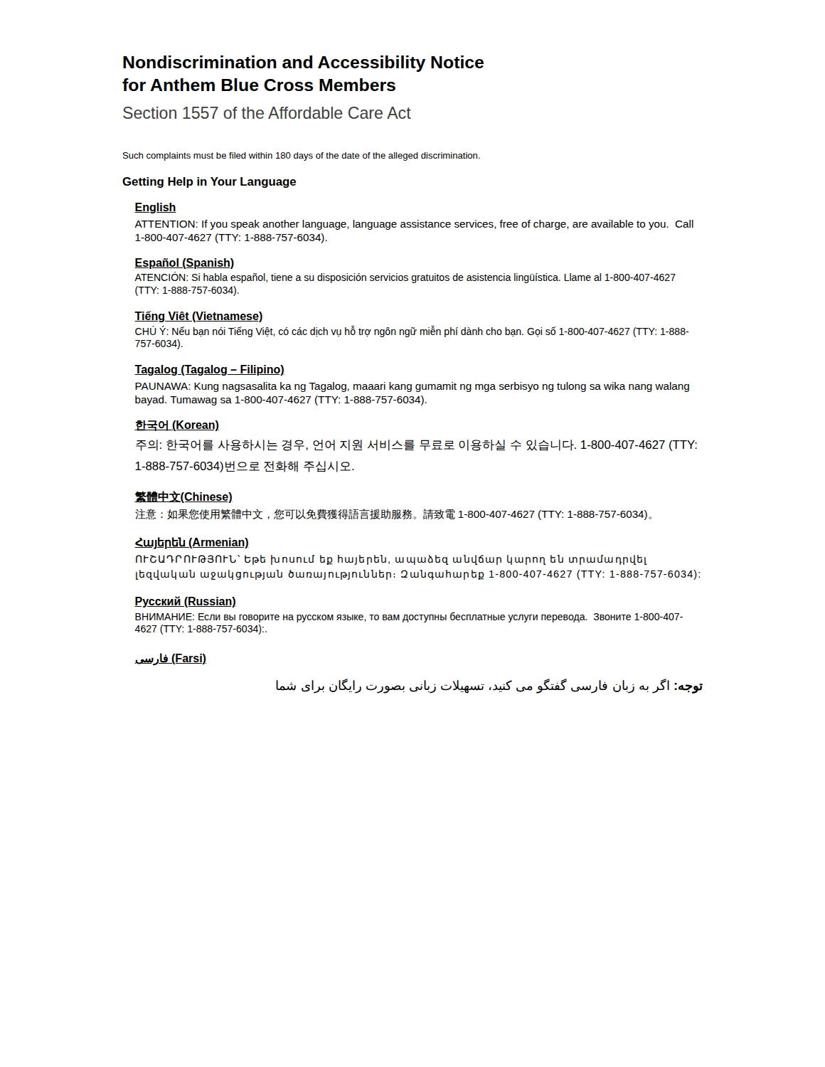Nondiscrimination and Accessibility Notice
for Anthem Blue Cross Members
Section 1557 of the Affordable Care Act
Such complaints must be filed within 180 days of the date of the alleged discrimination.
Getting Help in Your Language
English
ATTENTION: If you speak another language, language assistance services, free of charge, are available to you. Call 1-800-407-4627 (TTY: 1-888-757-6034).
Español (Spanish)
ATENCIÓN: Si habla español, tiene a su disposición servicios gratuitos de asistencia lingüística. Llame al 1-800-407-4627 (TTY: 1-888-757-6034).
Tiếng Viêt (Vietnamese)
CHÚ Ý: Nếu bạn nói Tiếng Việt, có các dịch vụ hỗ trợ ngôn ngữ miễn phí dành cho bạn. Gọi số 1-800-407-4627 (TTY: 1-888-757-6034).
Tagalog (Tagalog – Filipino)
PAUNAWA: Kung nagsasalita ka ng Tagalog, maaari kang gumamit ng mga serbisyo ng tulong sa wika nang walang bayad. Tumawag sa 1-800-407-4627 (TTY: 1-888-757-6034).
한국어 (Korean)
주의: 한국어를 사용하시는 경우, 언어 지원 서비스를 무료로 이용하실 수 있습니다. 1-800-407-4627 (TTY: 1-888-757-6034)번으로 전화해 주십시오.
繁體中文(Chinese)
注意：如果您使用繁體中文，您可以免費獲得語言援助服務。請致電 1-800-407-4627 (TTY: 1-888-757-6034)。
Հայերեն (Armenian)
ՈՒՇԱԴՐՈՒԹՅՈՒՆ՝ Եթե խոսում եք հայերեն, ապաձեզ անվճար կարող են տրամադրվել լեզվական աջակցության ծառայություններ։ Զանգահարեք 1-800-407-4627 (TTY: 1-888-757-6034):
Русский (Russian)
ВНИМАНИЕ: Если вы говорите на русском языке, то вам доступны бесплатные услуги перевода. Звоните 1-800-407-4627 (TTY: 1-888-757-6034):.
فارسی (Farsi)
توجه: اگر به زبان فارسی گفتگو می کنید، تسهیلات زبانی بصورت رایگان برای شما